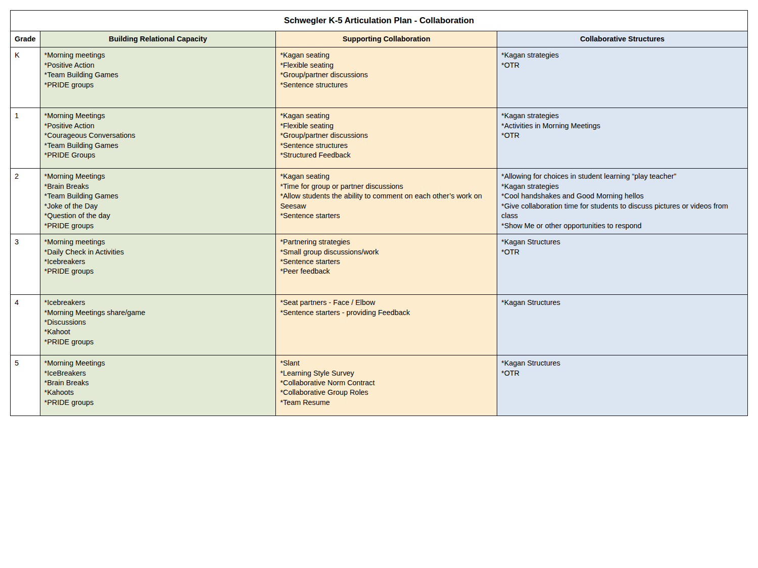Schwegler K-5 Articulation Plan - Collaboration
| Grade | Building Relational Capacity | Supporting Collaboration | Collaborative Structures |
| --- | --- | --- | --- |
| K | Morning meetings Positive Action Team Building Games PRIDE groups | Kagan seating Flexible seating Group/partner discussions Sentence structures | Kagan strategies OTR |
| 1 | Morning Meetings Positive Action Courageous Conversations Team Building Games PRIDE Groups | Kagan seating Flexible seating Group/partner discussions Sentence structures Structured Feedback | Kagan strategies Activities in Morning Meetings OTR |
| 2 | Morning Meetings Brain Breaks Team Building Games Joke of the Day Question of the day PRIDE groups | Kagan seating Time for group or partner discussions Allow students the ability to comment on each other’s work on Seesaw Sentence starters | Allowing for choices in student learning “play teacher” Kagan strategies Cool handshakes and Good Morning hellos Give collaboration time for students to discuss pictures or videos from class Show Me or other opportunities to respond |
| 3 | Morning meetings Daily Check in Activities Icebreakers PRIDE groups | Partnering strategies Small group discussions/work Sentence starters Peer feedback | Kagan Structures OTR |
| 4 | Icebreakers Morning Meetings share/game Discussions Kahoot PRIDE groups | Seat partners - Face / Elbow Sentence starters - providing Feedback | Kagan Structures |
| 5 | Morning Meetings IceBreakers Brain Breaks Kahoots PRIDE groups | Slant Learning Style Survey Collaborative Norm Contract Collaborative Group Roles Team Resume | Kagan Structures OTR |